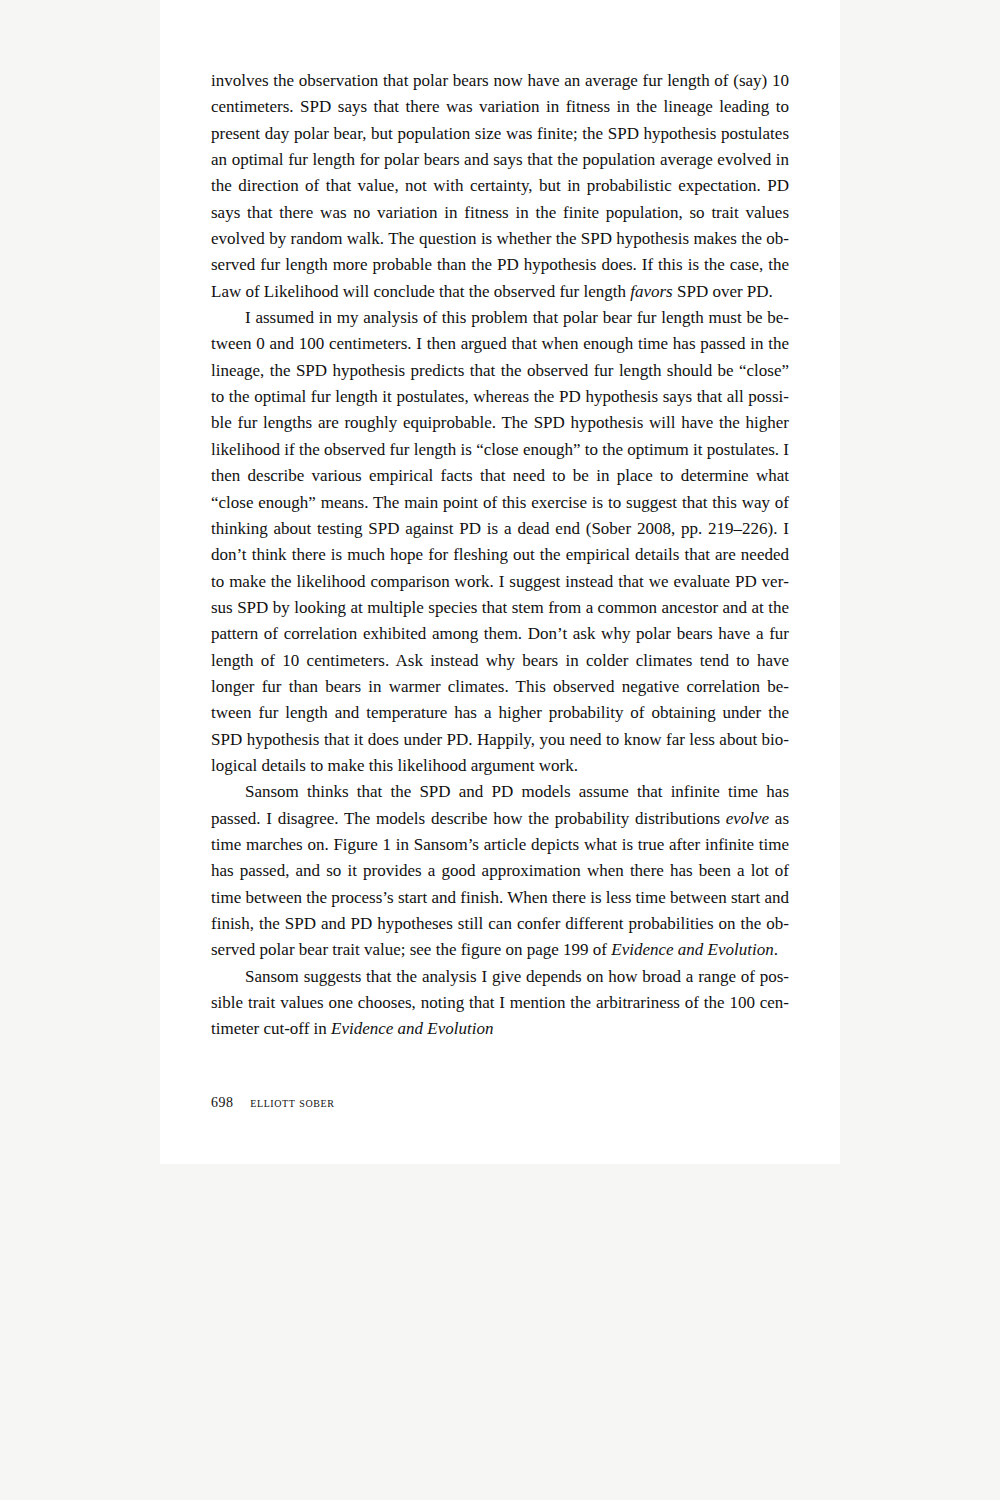involves the observation that polar bears now have an average fur length of (say) 10 centimeters. SPD says that there was variation in fitness in the lineage leading to present day polar bear, but population size was finite; the SPD hypothesis postulates an optimal fur length for polar bears and says that the population average evolved in the direction of that value, not with certainty, but in probabilistic expectation. PD says that there was no variation in fitness in the finite population, so trait values evolved by random walk. The question is whether the SPD hypothesis makes the observed fur length more probable than the PD hypothesis does. If this is the case, the Law of Likelihood will conclude that the observed fur length favors SPD over PD.
I assumed in my analysis of this problem that polar bear fur length must be between 0 and 100 centimeters. I then argued that when enough time has passed in the lineage, the SPD hypothesis predicts that the observed fur length should be “close” to the optimal fur length it postulates, whereas the PD hypothesis says that all possible fur lengths are roughly equiprobable. The SPD hypothesis will have the higher likelihood if the observed fur length is “close enough” to the optimum it postulates. I then describe various empirical facts that need to be in place to determine what “close enough” means. The main point of this exercise is to suggest that this way of thinking about testing SPD against PD is a dead end (Sober 2008, pp. 219–226). I don’t think there is much hope for fleshing out the empirical details that are needed to make the likelihood comparison work. I suggest instead that we evaluate PD versus SPD by looking at multiple species that stem from a common ancestor and at the pattern of correlation exhibited among them. Don’t ask why polar bears have a fur length of 10 centimeters. Ask instead why bears in colder climates tend to have longer fur than bears in warmer climates. This observed negative correlation between fur length and temperature has a higher probability of obtaining under the SPD hypothesis that it does under PD. Happily, you need to know far less about biological details to make this likelihood argument work.
Sansom thinks that the SPD and PD models assume that infinite time has passed. I disagree. The models describe how the probability distributions evolve as time marches on. Figure 1 in Sansom’s article depicts what is true after infinite time has passed, and so it provides a good approximation when there has been a lot of time between the process’s start and finish. When there is less time between start and finish, the SPD and PD hypotheses still can confer different probabilities on the observed polar bear trait value; see the figure on page 199 of Evidence and Evolution.
Sansom suggests that the analysis I give depends on how broad a range of possible trait values one chooses, noting that I mention the arbitrariness of the 100 centimeter cut-off in Evidence and Evolution
698 elliott sober